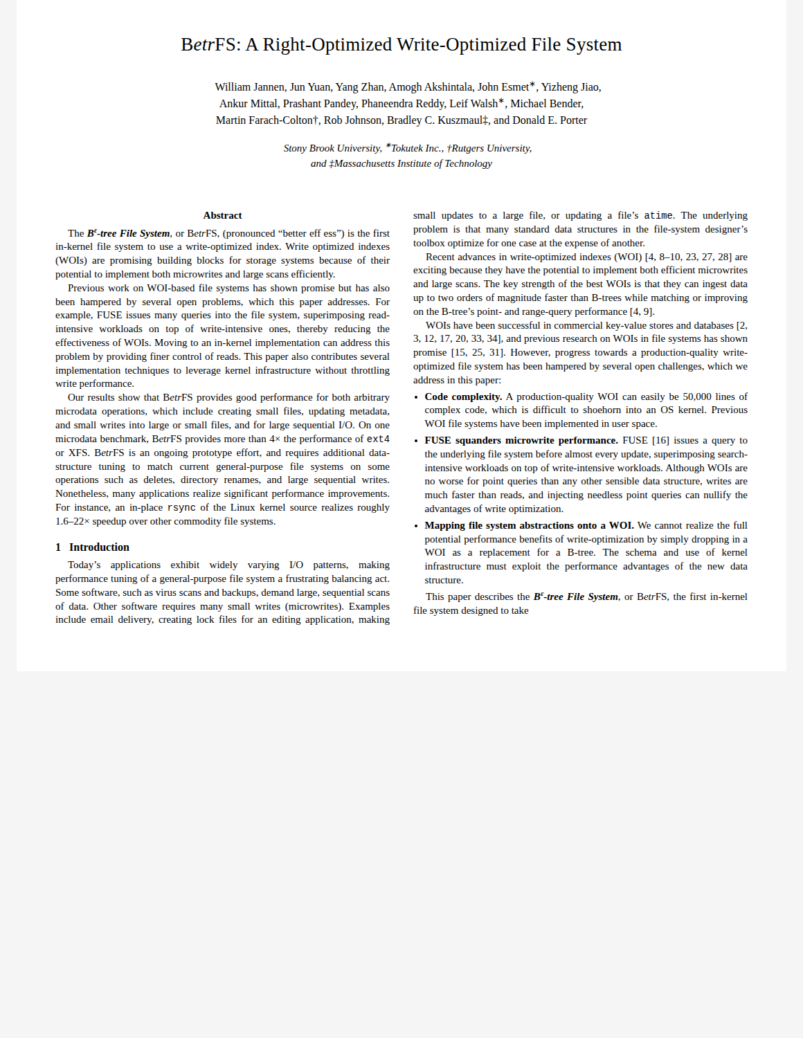Betr FS: A Right-Optimized Write-Optimized File System
William Jannen, Jun Yuan, Yang Zhan, Amogh Akshintala, John Esmet∗, Yizheng Jiao,
Ankur Mittal, Prashant Pandey, Phaneendra Reddy, Leif Walsh∗, Michael Bender,
Martin Farach-Colton†, Rob Johnson, Bradley C. Kuszmaul‡, and Donald E. Porter
Stony Brook University, ∗Tokutek Inc., †Rutgers University,
and ‡Massachusetts Institute of Technology
Abstract
The Bε-tree File System, or Betr FS, (pronounced “better eff ess”) is the first in-kernel file system to use a write-optimized index. Write optimized indexes (WOIs) are promising building blocks for storage systems because of their potential to implement both microwrites and large scans efficiently.
Previous work on WOI-based file systems has shown promise but has also been hampered by several open problems, which this paper addresses. For example, FUSE issues many queries into the file system, superimposing read-intensive workloads on top of write-intensive ones, thereby reducing the effectiveness of WOIs. Moving to an in-kernel implementation can address this problem by providing finer control of reads. This paper also contributes several implementation techniques to leverage kernel infrastructure without throttling write performance.
Our results show that Betr FS provides good performance for both arbitrary microdata operations, which include creating small files, updating metadata, and small writes into large or small files, and for large sequential I/O. On one microdata benchmark, Betr FS provides more than 4× the performance of ext4 or XFS. Betr FS is an ongoing prototype effort, and requires additional data-structure tuning to match current general-purpose file systems on some operations such as deletes, directory renames, and large sequential writes. Nonetheless, many applications realize significant performance improvements. For instance, an in-place rsync of the Linux kernel source realizes roughly 1.6–22× speedup over other commodity file systems.
1 Introduction
Today’s applications exhibit widely varying I/O patterns, making performance tuning of a general-purpose file system a frustrating balancing act. Some software, such as virus scans and backups, demand large, sequential scans of data. Other software requires many small writes (microwrites). Examples include email delivery, creating lock files for an editing application, making small updates to a large file, or updating a file’s atime. The underlying problem is that many standard data structures in the file-system designer’s toolbox optimize for one case at the expense of another.
Recent advances in write-optimized indexes (WOI) [4, 8–10, 23, 27, 28] are exciting because they have the potential to implement both efficient microwrites and large scans. The key strength of the best WOIs is that they can ingest data up to two orders of magnitude faster than B-trees while matching or improving on the B-tree’s point- and range-query performance [4, 9].
WOIs have been successful in commercial key-value stores and databases [2, 3, 12, 17, 20, 33, 34], and previous research on WOIs in file systems has shown promise [15, 25, 31]. However, progress towards a production-quality write-optimized file system has been hampered by several open challenges, which we address in this paper:
Code complexity. A production-quality WOI can easily be 50,000 lines of complex code, which is difficult to shoehorn into an OS kernel. Previous WOI file systems have been implemented in user space.
FUSE squanders microwrite performance. FUSE [16] issues a query to the underlying file system before almost every update, superimposing search-intensive workloads on top of write-intensive workloads. Although WOIs are no worse for point queries than any other sensible data structure, writes are much faster than reads, and injecting needless point queries can nullify the advantages of write optimization.
Mapping file system abstractions onto a WOI. We cannot realize the full potential performance benefits of write-optimization by simply dropping in a WOI as a replacement for a B-tree. The schema and use of kernel infrastructure must exploit the performance advantages of the new data structure.
This paper describes the Bε-tree File System, or Betr FS, the first in-kernel file system designed to take